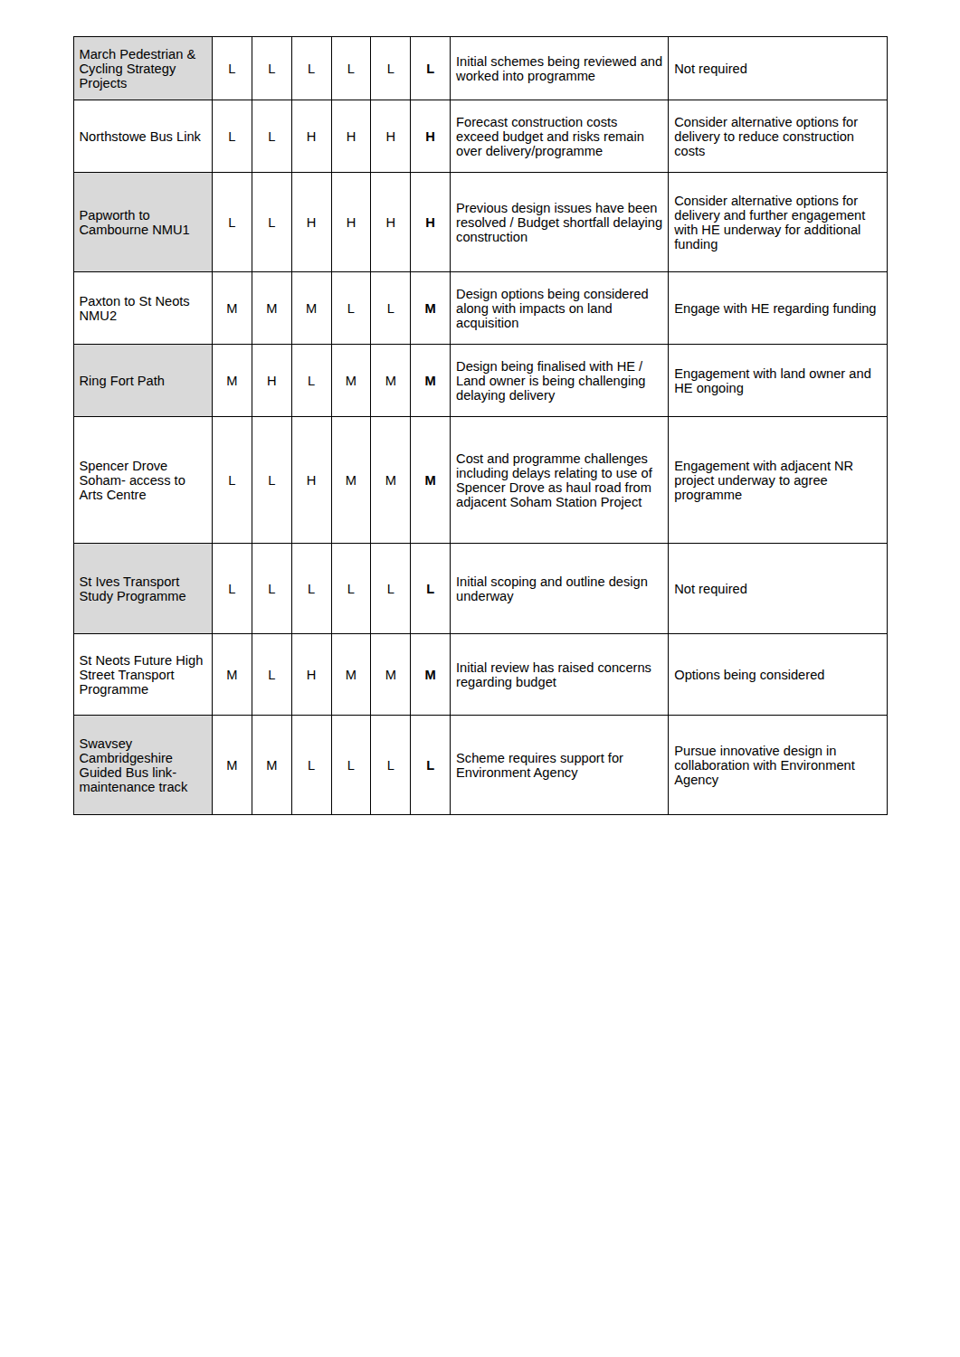| March Pedestrian & Cycling Strategy Projects | L | L | L | L | L | L | Initial schemes being reviewed and worked into programme | Not required |
| Northstowe Bus Link | L | L | H | H | H | H | Forecast construction costs exceed budget and risks remain over delivery/programme | Consider alternative options for delivery to reduce construction costs |
| Papworth to Cambourne NMU1 | L | L | H | H | H | H | Previous design issues have been resolved / Budget shortfall delaying construction | Consider alternative options for delivery and further engagement with HE underway for additional funding |
| Paxton to St Neots NMU2 | M | M | M | L | L | M | Design options being considered along with impacts on land acquisition | Engage with HE regarding funding |
| Ring Fort Path | M | H | L | M | M | M | Design being finalised with HE / Land owner is being challenging delaying delivery | Engagement with land owner and HE ongoing |
| Spencer Drove Soham- access to Arts Centre | L | L | H | M | M | M | Cost and programme challenges including delays relating to use of Spencer Drove as haul road from adjacent Soham Station Project | Engagement with adjacent NR project underway to agree programme |
| St Ives Transport Study Programme | L | L | L | L | L | L | Initial scoping and outline design underway | Not required |
| St Neots Future High Street Transport Programme | M | L | H | M | M | M | Initial review has raised concerns regarding budget | Options being considered |
| Swavsey Cambridgeshire Guided Bus link- maintenance track | M | M | L | L | L | L | Scheme requires support for Environment Agency | Pursue innovative design in collaboration with Environment Agency |